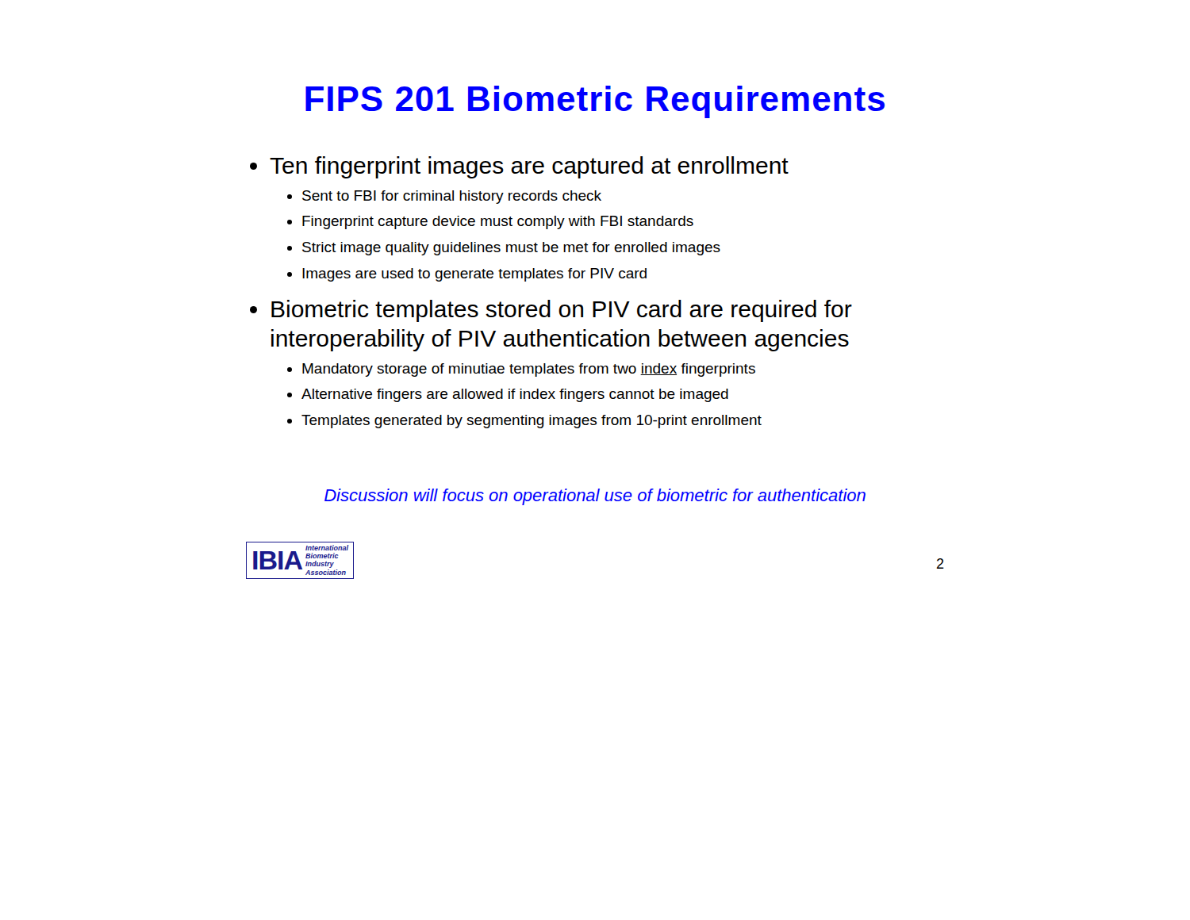FIPS 201 Biometric Requirements
Ten fingerprint images are captured at enrollment
Sent to FBI for criminal history records check
Fingerprint capture device must comply with FBI standards
Strict image quality guidelines must be met for enrolled images
Images are used to generate templates for PIV card
Biometric templates stored on PIV card are required for interoperability of PIV authentication between agencies
Mandatory storage of minutiae templates from two index fingerprints
Alternative fingers are allowed if index fingers cannot be imaged
Templates generated by segmenting images from 10-print enrollment
Discussion will focus on operational use of biometric for authentication
IBIA International
Biometric
Industry
Association
2